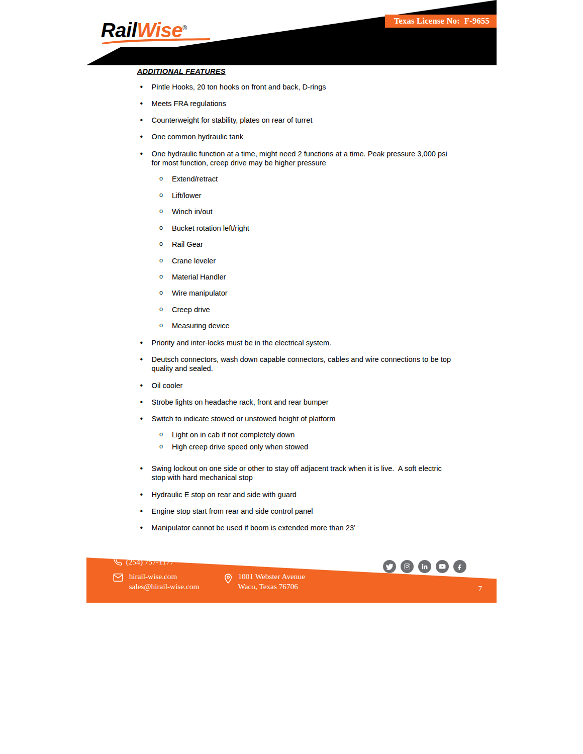Texas License No: F-9655
Rail Wise®
ADDITIONAL FEATURES
Pintle Hooks, 20 ton hooks on front and back, D-rings
Meets FRA regulations
Counterweight for stability, plates on rear of turret
One common hydraulic tank
One hydraulic function at a time, might need 2 functions at a time. Peak pressure 3,000 psi for most function, creep drive may be higher pressure
Extend/retract
Lift/lower
Winch in/out
Bucket rotation left/right
Rail Gear
Crane leveler
Material Handler
Wire manipulator
Creep drive
Measuring device
Priority and inter-locks must be in the electrical system.
Deutsch connectors, wash down capable connectors, cables and wire connections to be top quality and sealed.
Oil cooler
Strobe lights on headache rack, front and rear bumper
Switch to indicate stowed or unstowed height of platform
Light on in cab if not completely down
High creep drive speed only when stowed
Swing lockout on one side or other to stay off adjacent track when it is live. A soft electric stop with hard mechanical stop
Hydraulic E stop on rear and side with guard
Engine stop start from rear and side control panel
Manipulator cannot be used if boom is extended more than 23’
(254) 757-1177
hirail-wise.com
sales@hirail-wise.com
1001 Webster Avenue
Waco, Texas 76706
7